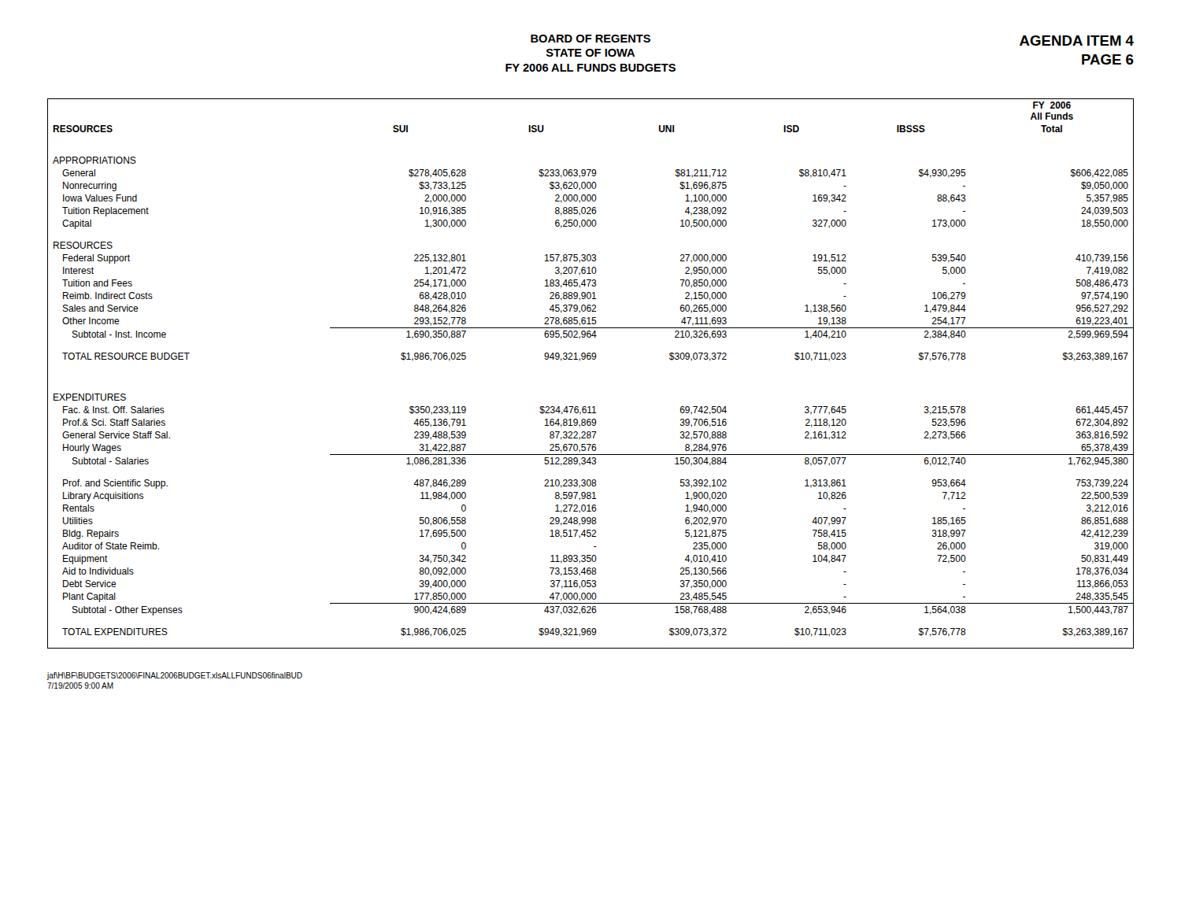BOARD OF REGENTS
STATE OF IOWA
FY 2006 ALL FUNDS BUDGETS
AGENDA ITEM 4
PAGE 6
| | | FY 2006 All Funds |
| --- | --- | --- |
| RESOURCES | SUI | ISU | UNI | ISD | IBSSS | Total |
| APPROPRIATIONS | |
| General | $278,405,628 | $233,063,979 | $81,211,712 | $8,810,471 | $4,930,295 | $606,422,085 |
| Nonrecurring | $3,733,125 | $3,620,000 | $1,696,875 | - | - | $9,050,000 |
| Iowa Values Fund | 2,000,000 | 2,000,000 | 1,100,000 | 169,342 | 88,643 | 5,357,985 |
| Tuition Replacement | 10,916,385 | 8,885,026 | 4,238,092 | - | - | 24,039,503 |
| Capital | 1,300,000 | 6,250,000 | 10,500,000 | 327,000 | 173,000 | 18,550,000 |
| RESOURCES | |
| Federal Support | 225,132,801 | 157,875,303 | 27,000,000 | 191,512 | 539,540 | 410,739,156 |
| Interest | 1,201,472 | 3,207,610 | 2,950,000 | 55,000 | 5,000 | 7,419,082 |
| Tuition and Fees | 254,171,000 | 183,465,473 | 70,850,000 | - | - | 508,486,473 |
| Reimb. Indirect Costs | 68,428,010 | 26,889,901 | 2,150,000 | - | 106,279 | 97,574,190 |
| Sales and Service | 848,264,826 | 45,379,062 | 60,265,000 | 1,138,560 | 1,479,844 | 956,527,292 |
| Other Income | 293,152,778 | 278,685,615 | 47,111,693 | 19,138 | 254,177 | 619,223,401 |
| Subtotal - Inst. Income | 1,690,350,887 | 695,502,964 | 210,326,693 | 1,404,210 | 2,384,840 | 2,599,969,594 |
| TOTAL RESOURCE BUDGET | $1,986,706,025 | 949,321,969 | $309,073,372 | $10,711,023 | $7,576,778 | $3,263,389,167 |
| EXPENDITURES | |
| Fac. & Inst. Off. Salaries | $350,233,119 | $234,476,611 | 69,742,504 | 3,777,645 | 3,215,578 | 661,445,457 |
| Prof.& Sci. Staff Salaries | 465,136,791 | 164,819,869 | 39,706,516 | 2,118,120 | 523,596 | 672,304,892 |
| General Service Staff Sal. | 239,488,539 | 87,322,287 | 32,570,888 | 2,161,312 | 2,273,566 | 363,816,592 |
| Hourly Wages | 31,422,887 | 25,670,576 | 8,284,976 | | | 65,378,439 |
| Subtotal - Salaries | 1,086,281,336 | 512,289,343 | 150,304,884 | 8,057,077 | 6,012,740 | 1,762,945,380 |
| Prof. and Scientific Supp. | 487,846,289 | 210,233,308 | 53,392,102 | 1,313,861 | 953,664 | 753,739,224 |
| Library Acquisitions | 11,984,000 | 8,597,981 | 1,900,020 | 10,826 | 7,712 | 22,500,539 |
| Rentals | 0 | 1,272,016 | 1,940,000 | - | - | 3,212,016 |
| Utilities | 50,806,558 | 29,248,998 | 6,202,970 | 407,997 | 185,165 | 86,851,688 |
| Bldg. Repairs | 17,695,500 | 18,517,452 | 5,121,875 | 758,415 | 318,997 | 42,412,239 |
| Auditor of State Reimb. | 0 | - | 235,000 | 58,000 | 26,000 | 319,000 |
| Equipment | 34,750,342 | 11,893,350 | 4,010,410 | 104,847 | 72,500 | 50,831,449 |
| Aid to Individuals | 80,092,000 | 73,153,468 | 25,130,566 | - | - | 178,376,034 |
| Debt Service | 39,400,000 | 37,116,053 | 37,350,000 | - | - | 113,866,053 |
| Plant Capital | 177,850,000 | 47,000,000 | 23,485,545 | - | - | 248,335,545 |
| Subtotal - Other Expenses | 900,424,689 | 437,032,626 | 158,768,488 | 2,653,946 | 1,564,038 | 1,500,443,787 |
| TOTAL EXPENDITURES | $1,986,706,025 | $949,321,969 | $309,073,372 | $10,711,023 | $7,576,778 | $3,263,389,167 |
jaf\H\BF\BUDGETS\2006\FINAL2006BUDGET.xlsALLFUNDS06finalBUD
7/19/2005 9:00 AM